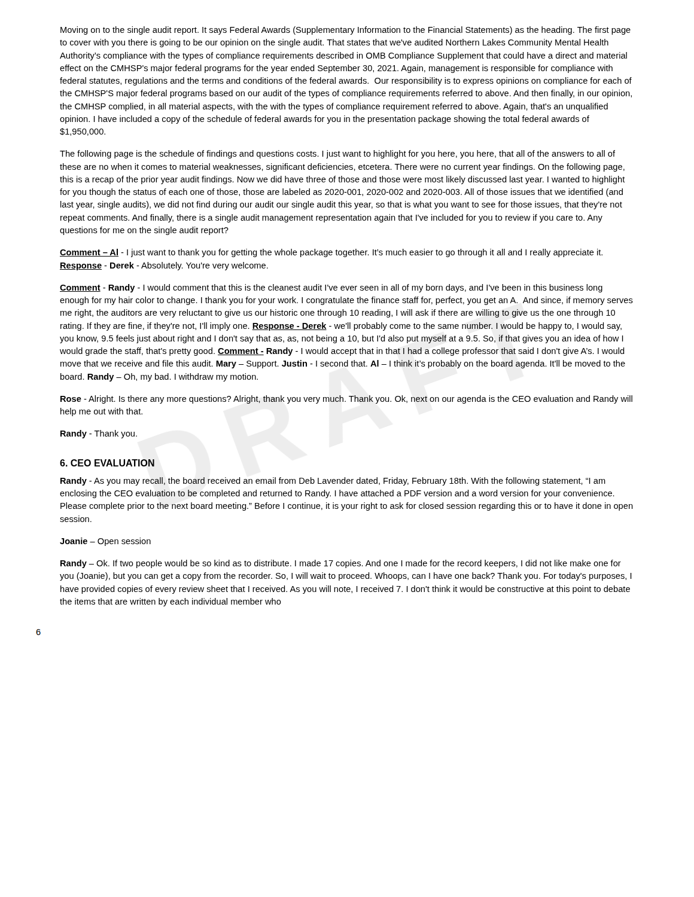DRAFT
Moving on to the single audit report. It says Federal Awards (Supplementary Information to the Financial Statements) as the heading. The first page to cover with you there is going to be our opinion on the single audit. That states that we've audited Northern Lakes Community Mental Health Authority’s compliance with the types of compliance requirements described in OMB Compliance Supplement that could have a direct and material effect on the CMHSP's major federal programs for the year ended September 30, 2021. Again, management is responsible for compliance with federal statutes, regulations and the terms and conditions of the federal awards. Our responsibility is to express opinions on compliance for each of the CMHSP'S major federal programs based on our audit of the types of compliance requirements referred to above. And then finally, in our opinion, the CMHSP complied, in all material aspects, with the with the types of compliance requirement referred to above. Again, that's an unqualified opinion. I have included a copy of the schedule of federal awards for you in the presentation package showing the total federal awards of $1,950,000.
The following page is the schedule of findings and questions costs. I just want to highlight for you here, you here, that all of the answers to all of these are no when it comes to material weaknesses, significant deficiencies, etcetera. There were no current year findings. On the following page, this is a recap of the prior year audit findings. Now we did have three of those and those were most likely discussed last year. I wanted to highlight for you though the status of each one of those, those are labeled as 2020-001, 2020-002 and 2020-003. All of those issues that we identified (and last year, single audits), we did not find during our audit our single audit this year, so that is what you want to see for those issues, that they're not repeat comments. And finally, there is a single audit management representation again that I've included for you to review if you care to. Any questions for me on the single audit report?
Comment – Al - I just want to thank you for getting the whole package together. It’s much easier to go through it all and I really appreciate it. Response - Derek - Absolutely. You're very welcome.
Comment - Randy - I would comment that this is the cleanest audit I've ever seen in all of my born days, and I've been in this business long enough for my hair color to change. I thank you for your work. I congratulate the finance staff for, perfect, you get an A. And since, if memory serves me right, the auditors are very reluctant to give us our historic one through 10 reading, I will ask if there are willing to give us the one through 10 rating. If they are fine, if they're not, I'll imply one. Response - Derek - we'll probably come to the same number. I would be happy to, I would say, you know, 9.5 feels just about right and I don't say that as, as, not being a 10, but I'd also put myself at a 9.5. So, if that gives you an idea of how I would grade the staff, that's pretty good. Comment - Randy - I would accept that in that I had a college professor that said I don't give A’s. I would move that we receive and file this audit. Mary – Support. Justin - I second that. Al – I think it’s probably on the board agenda. It'll be moved to the board. Randy – Oh, my bad. I withdraw my motion.
Rose - Alright. Is there any more questions? Alright, thank you very much. Thank you. Ok, next on our agenda is the CEO evaluation and Randy will help me out with that.
Randy - Thank you.
6. CEO EVALUATION
Randy - As you may recall, the board received an email from Deb Lavender dated, Friday, February 18th. With the following statement, “I am enclosing the CEO evaluation to be completed and returned to Randy. I have attached a PDF version and a word version for your convenience. Please complete prior to the next board meeting.” Before I continue, it is your right to ask for closed session regarding this or to have it done in open session.
Joanie – Open session
Randy – Ok. If two people would be so kind as to distribute. I made 17 copies. And one I made for the record keepers, I did not like make one for you (Joanie), but you can get a copy from the recorder. So, I will wait to proceed. Whoops, can I have one back? Thank you. For today's purposes, I have provided copies of every review sheet that I received. As you will note, I received 7. I don't think it would be constructive at this point to debate the items that are written by each individual member who
6